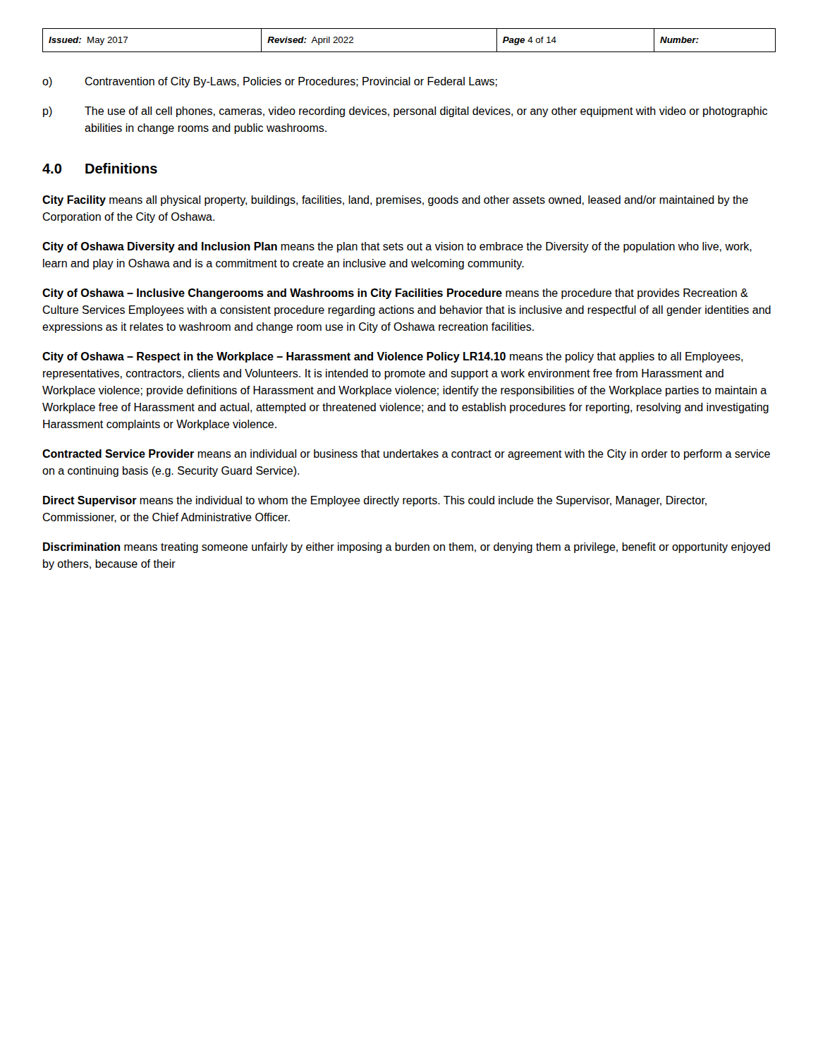| Issued: May 2017 | Revised: April 2022 | Page 4 of 14 | Number: |
o)
Contravention of City By-Laws, Policies or Procedures; Provincial or Federal Laws;
p)
The use of all cell phones, cameras, video recording devices, personal digital devices, or any other equipment with video or photographic abilities in change rooms and public washrooms.
4.0 Definitions
City Facility means all physical property, buildings, facilities, land, premises, goods and other assets owned, leased and/or maintained by the Corporation of the City of Oshawa.
City of Oshawa Diversity and Inclusion Plan means the plan that sets out a vision to embrace the Diversity of the population who live, work, learn and play in Oshawa and is a commitment to create an inclusive and welcoming community.
City of Oshawa – Inclusive Changerooms and Washrooms in City Facilities Procedure means the procedure that provides Recreation & Culture Services Employees with a consistent procedure regarding actions and behavior that is inclusive and respectful of all gender identities and expressions as it relates to washroom and change room use in City of Oshawa recreation facilities.
City of Oshawa – Respect in the Workplace – Harassment and Violence Policy LR14.10 means the policy that applies to all Employees, representatives, contractors, clients and Volunteers. It is intended to promote and support a work environment free from Harassment and Workplace violence; provide definitions of Harassment and Workplace violence; identify the responsibilities of the Workplace parties to maintain a Workplace free of Harassment and actual, attempted or threatened violence; and to establish procedures for reporting, resolving and investigating Harassment complaints or Workplace violence.
Contracted Service Provider means an individual or business that undertakes a contract or agreement with the City in order to perform a service on a continuing basis (e.g. Security Guard Service).
Direct Supervisor means the individual to whom the Employee directly reports. This could include the Supervisor, Manager, Director, Commissioner, or the Chief Administrative Officer.
Discrimination means treating someone unfairly by either imposing a burden on them, or denying them a privilege, benefit or opportunity enjoyed by others, because of their